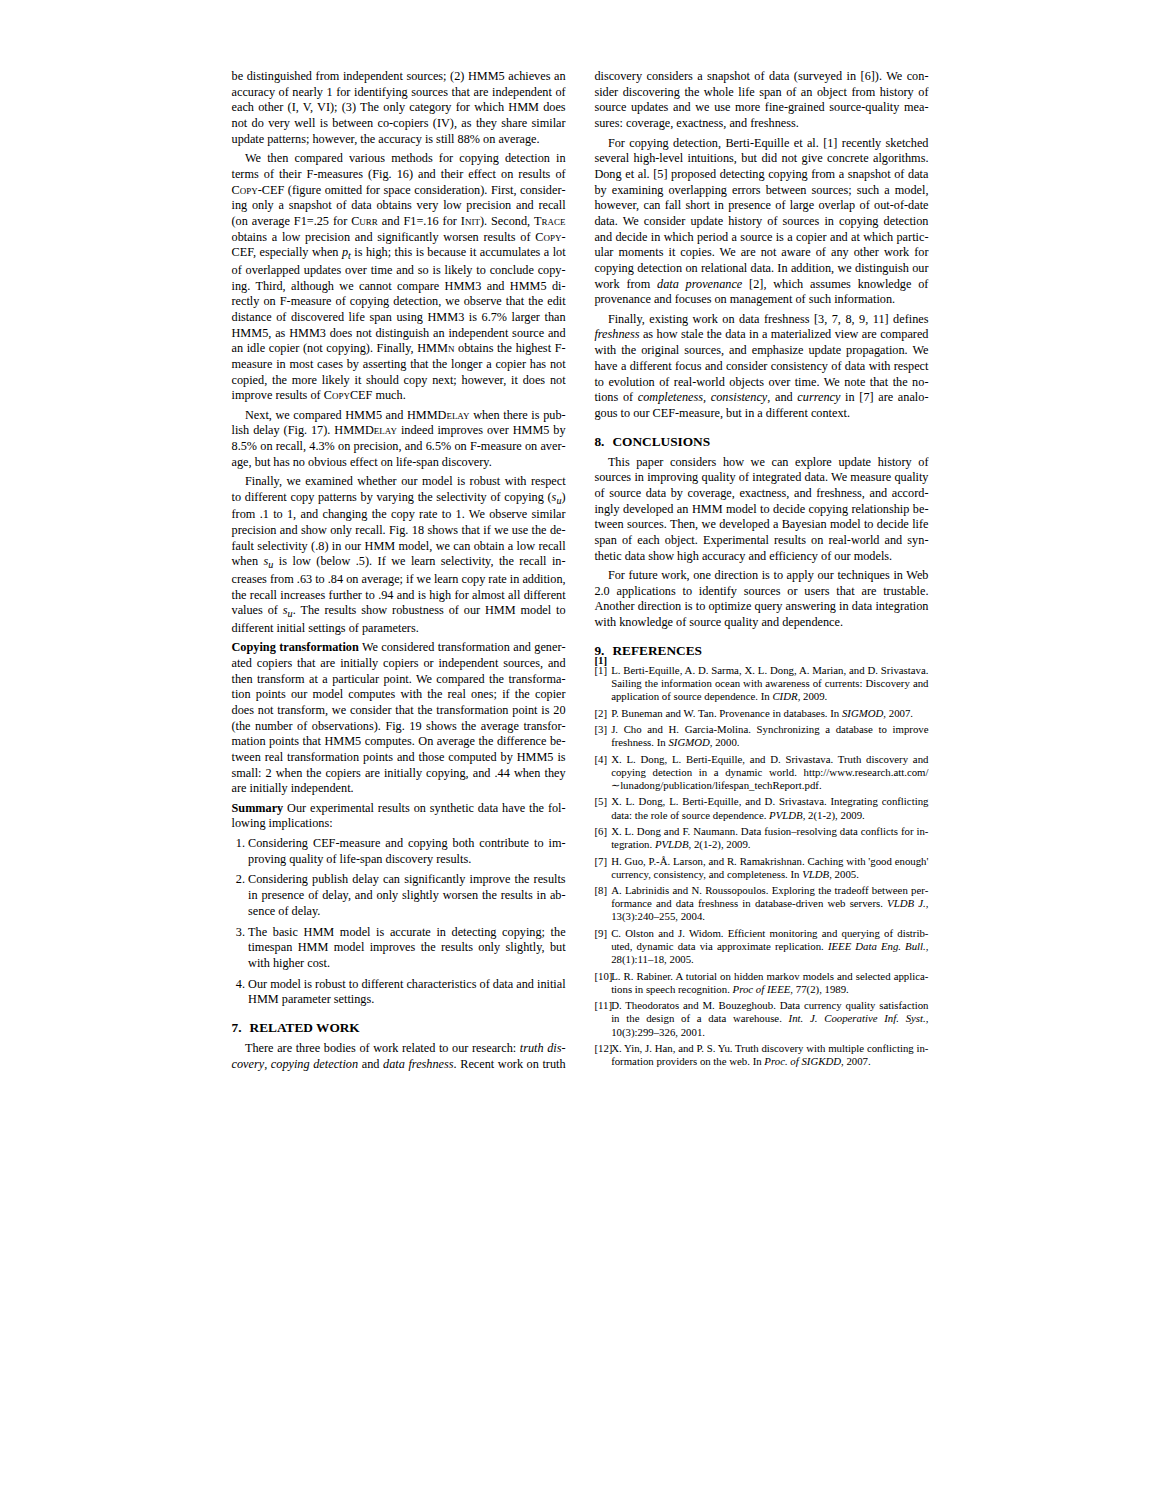be distinguished from independent sources; (2) HMM5 achieves an accuracy of nearly 1 for identifying sources that are independent of each other (I, V, VI); (3) The only category for which HMM does not do very well is between co-copiers (IV), as they share similar update patterns; however, the accuracy is still 88% on average.
We then compared various methods for copying detection in terms of their F-measures (Fig. 16) and their effect on results of Copy-CEF (figure omitted for space consideration). First, considering only a snapshot of data obtains very low precision and recall (on average F1=.25 for Curr and F1=.16 for Init). Second, Trace obtains a low precision and significantly worsen results of Copy-CEF, especially when pt is high; this is because it accumulates a lot of overlapped updates over time and so is likely to conclude copying. Third, although we cannot compare HMM3 and HMM5 directly on F-measure of copying detection, we observe that the edit distance of discovered life span using HMM3 is 6.7% larger than HMM5, as HMM3 does not distinguish an independent source and an idle copier (not copying). Finally, HMMn obtains the highest F-measure in most cases by asserting that the longer a copier has not copied, the more likely it should copy next; however, it does not improve results of Copy CEF much.
Next, we compared HMM5 and HMMDelay when there is publish delay (Fig. 17). HMMDelay indeed improves over HMM5 by 8.5% on recall, 4.3% on precision, and 6.5% on F-measure on average, but has no obvious effect on life-span discovery.
Finally, we examined whether our model is robust with respect to different copy patterns by varying the selectivity of copying (su) from .1 to 1, and changing the copy rate to 1. We observe similar precision and show only recall. Fig. 18 shows that if we use the default selectivity (.8) in our HMM model, we can obtain a low recall when su is low (below .5). If we learn selectivity, the recall increases from .63 to .84 on average; if we learn copy rate in addition, the recall increases further to .94 and is high for almost all different values of su. The results show robustness of our HMM model to different initial settings of parameters.
Copying transformation We considered transformation and generated copiers that are initially copiers or independent sources, and then transform at a particular point. We compared the transformation points our model computes with the real ones; if the copier does not transform, we consider that the transformation point is 20 (the number of observations). Fig. 19 shows the average transformation points that HMM5 computes. On average the difference between real transformation points and those computed by HMM5 is small: 2 when the copiers are initially copying, and .44 when they are initially independent.
Summary Our experimental results on synthetic data have the following implications:
Considering CEF-measure and copying both contribute to improving quality of life-span discovery results.
Considering publish delay can significantly improve the results in presence of delay, and only slightly worsen the results in absence of delay.
The basic HMM model is accurate in detecting copying; the timespan HMM model improves the results only slightly, but with higher cost.
Our model is robust to different characteristics of data and initial HMM parameter settings.
7. RELATED WORK
There are three bodies of work related to our research: truth discovery, copying detection and data freshness. Recent work on truth discovery considers a snapshot of data (surveyed in [6]). We consider discovering the whole life span of an object from history of source updates and we use more fine-grained source-quality measures: coverage, exactness, and freshness.
For copying detection, Berti-Equille et al. [1] recently sketched several high-level intuitions, but did not give concrete algorithms. Dong et al. [5] proposed detecting copying from a snapshot of data by examining overlapping errors between sources; such a model, however, can fall short in presence of large overlap of out-of-date data. We consider update history of sources in copying detection and decide in which period a source is a copier and at which particular moments it copies. We are not aware of any other work for copying detection on relational data. In addition, we distinguish our work from data provenance [2], which assumes knowledge of provenance and focuses on management of such information.
Finally, existing work on data freshness [3, 7, 8, 9, 11] defines freshness as how stale the data in a materialized view are compared with the original sources, and emphasize update propagation. We have a different focus and consider consistency of data with respect to evolution of real-world objects over time. We note that the notions of completeness, consistency, and currency in [7] are analogous to our CEF-measure, but in a different context.
8. CONCLUSIONS
This paper considers how we can explore update history of sources in improving quality of integrated data. We measure quality of source data by coverage, exactness, and freshness, and accordingly developed an HMM model to decide copying relationship between sources. Then, we developed a Bayesian model to decide life span of each object. Experimental results on real-world and synthetic data show high accuracy and efficiency of our models.
For future work, one direction is to apply our techniques in Web 2.0 applications to identify sources or users that are trustable. Another direction is to optimize query answering in data integration with knowledge of source quality and dependence.
9. REFERENCES[1]
[1] L. Berti-Equille, A. D. Sarma, X. L. Dong, A. Marian, and D. Srivastava. Sailing the information ocean with awareness of currents: Discovery and application of source dependence. In CIDR, 2009.
[2] P. Buneman and W. Tan. Provenance in databases. In SIGMOD, 2007.
[3] J. Cho and H. Garcia-Molina. Synchronizing a database to improve freshness. In SIGMOD, 2000.
[4] X. L. Dong, L. Berti-Equille, and D. Srivastava. Truth discovery and copying detection in a dynamic world. http://www.research.att.com/∼lunadong/publication/lifespan_techReport.pdf.
[5] X. L. Dong, L. Berti-Equille, and D. Srivastava. Integrating conflicting data: the role of source dependence. PVLDB, 2(1-2), 2009.
[6] X. L. Dong and F. Naumann. Data fusion–resolving data conflicts for integration. PVLDB, 2(1-2), 2009.
[7] H. Guo, P.-Å. Larson, and R. Ramakrishnan. Caching with 'good enough' currency, consistency, and completeness. In VLDB, 2005.
[8] A. Labrinidis and N. Roussopoulos. Exploring the tradeoff between performance and data freshness in database-driven web servers. VLDB J., 13(3):240–255, 2004.
[9] C. Olston and J. Widom. Efficient monitoring and querying of distributed, dynamic data via approximate replication. IEEE Data Eng. Bull., 28(1):11–18, 2005.
[10] L. R. Rabiner. A tutorial on hidden markov models and selected applications in speech recognition. Proc of IEEE, 77(2), 1989.
[11] D. Theodoratos and M. Bouzeghoub. Data currency quality satisfaction in the design of a data warehouse. Int. J. Cooperative Inf. Syst., 10(3):299–326, 2001.
[12] X. Yin, J. Han, and P. S. Yu. Truth discovery with multiple conflicting information providers on the web. In Proc. of SIGKDD, 2007.